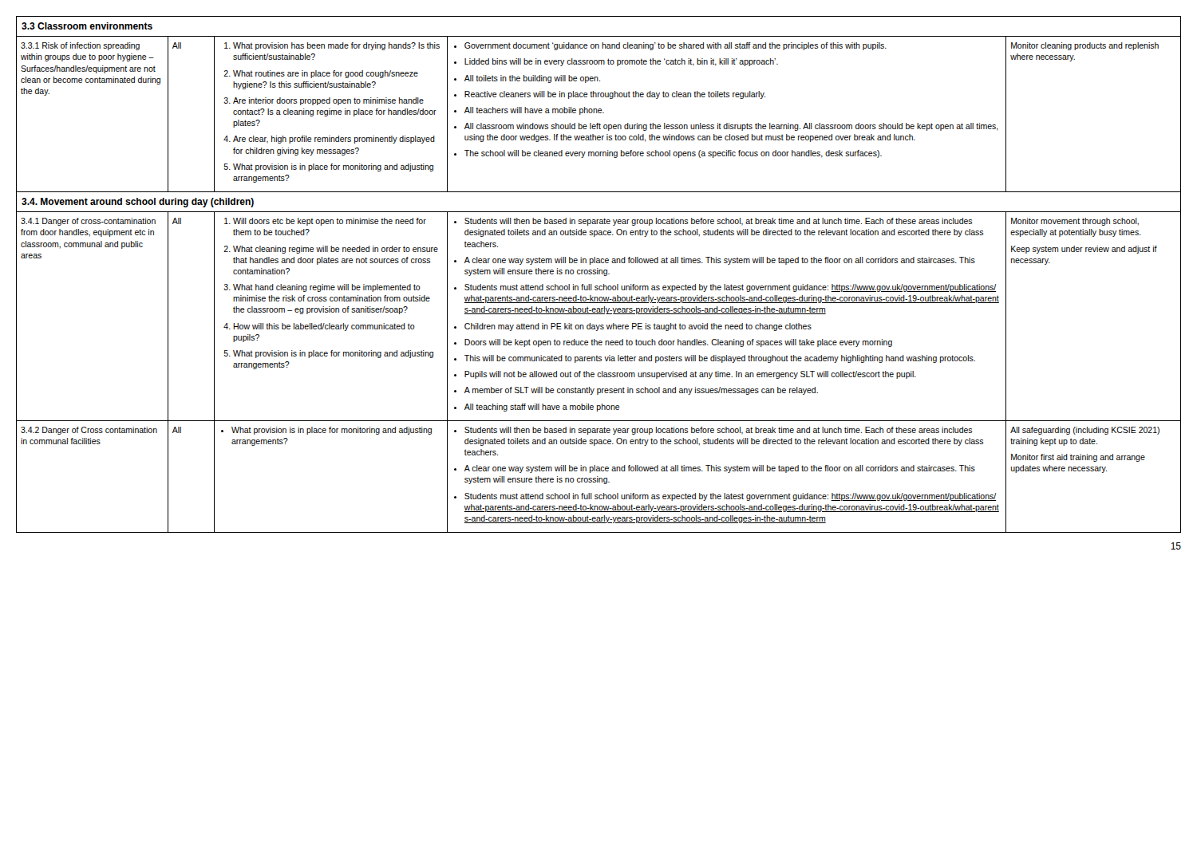| 3.3 Classroom environments |
| 3.3.1 Risk of infection spreading within groups due to poor hygiene – Surfaces/handles/equipment are not clean or become contaminated during the day. | All | What provision has been made for drying hands? Is this sufficient/sustainable? What routines are in place for good cough/sneeze hygiene? Is this sufficient/sustainable? Are interior doors propped open to minimise handle contact? Is a cleaning regime in place for handles/door plates? Are clear, high profile reminders prominently displayed for children giving key messages? What provision is in place for monitoring and adjusting arrangements? | Government document ‘guidance on hand cleaning’ to be shared with all staff and the principles of this with pupils. Lidded bins will be in every classroom to promote the ‘catch it, bin it, kill it’ approach’. All toilets in the building will be open. Reactive cleaners will be in place throughout the day to clean the toilets regularly. All teachers will have a mobile phone. All classroom windows should be left open during the lesson unless it disrupts the learning. All classroom doors should be kept open at all times, using the door wedges. If the weather is too cold, the windows can be closed but must be reopened over break and lunch. The school will be cleaned every morning before school opens (a specific focus on door handles, desk surfaces). | Monitor cleaning products and replenish where necessary. |
| 3.4. Movement around school during day (children) |
| 3.4.1 Danger of cross-contamination from door handles, equipment etc in classroom, communal and public areas | All | Will doors etc be kept open to minimise the need for them to be touched? What cleaning regime will be needed in order to ensure that handles and door plates are not sources of cross contamination? What hand cleaning regime will be implemented to minimise the risk of cross contamination from outside the classroom – eg provision of sanitiser/soap? How will this be labelled/clearly communicated to pupils? What provision is in place for monitoring and adjusting arrangements? | Students will then be based in separate year group locations before school, at break time and at lunch time. Each of these areas includes designated toilets and an outside space. On entry to the school, students will be directed to the relevant location and escorted there by class teachers. A clear one way system will be in place and followed at all times. This system will be taped to the floor on all corridors and staircases. This system will ensure there is no crossing. Students must attend school in full school uniform as expected by the latest government guidance: https://www.gov.uk/government/publications/what-parents-and-carers-need-to-know-about-early-years-providers-schools-and-colleges-during-the-coronavirus-covid-19-outbreak/what-parents-and-carers-need-to-know-about-early-years-providers-schools-and-colleges-in-the-autumn-term Children may attend in PE kit on days where PE is taught to avoid the need to change clothes Doors will be kept open to reduce the need to touch door handles. Cleaning of spaces will take place every morning This will be communicated to parents via letter and posters will be displayed throughout the academy highlighting hand washing protocols. Pupils will not be allowed out of the classroom unsupervised at any time. In an emergency SLT will collect/escort the pupil. A member of SLT will be constantly present in school and any issues/messages can be relayed. All teaching staff will have a mobile phone | Monitor movement through school, especially at potentially busy times. Keep system under review and adjust if necessary. |
| 3.4.2 Danger of Cross contamination in communal facilities | All | What provision is in place for monitoring and adjusting arrangements? | Students will then be based in separate year group locations before school, at break time and at lunch time. Each of these areas includes designated toilets and an outside space. On entry to the school, students will be directed to the relevant location and escorted there by class teachers. A clear one way system will be in place and followed at all times. This system will be taped to the floor on all corridors and staircases. This system will ensure there is no crossing. Students must attend school in full school uniform as expected by the latest government guidance: https://www.gov.uk/government/publications/what-parents-and-carers-need-to-know-about-early-years-providers-schools-and-colleges-during-the-coronavirus-covid-19-outbreak/what-parents-and-carers-need-to-know-about-early-years-providers-schools-and-colleges-in-the-autumn-term | All safeguarding (including KCSIE 2021) training kept up to date. Monitor first aid training and arrange updates where necessary. |
15